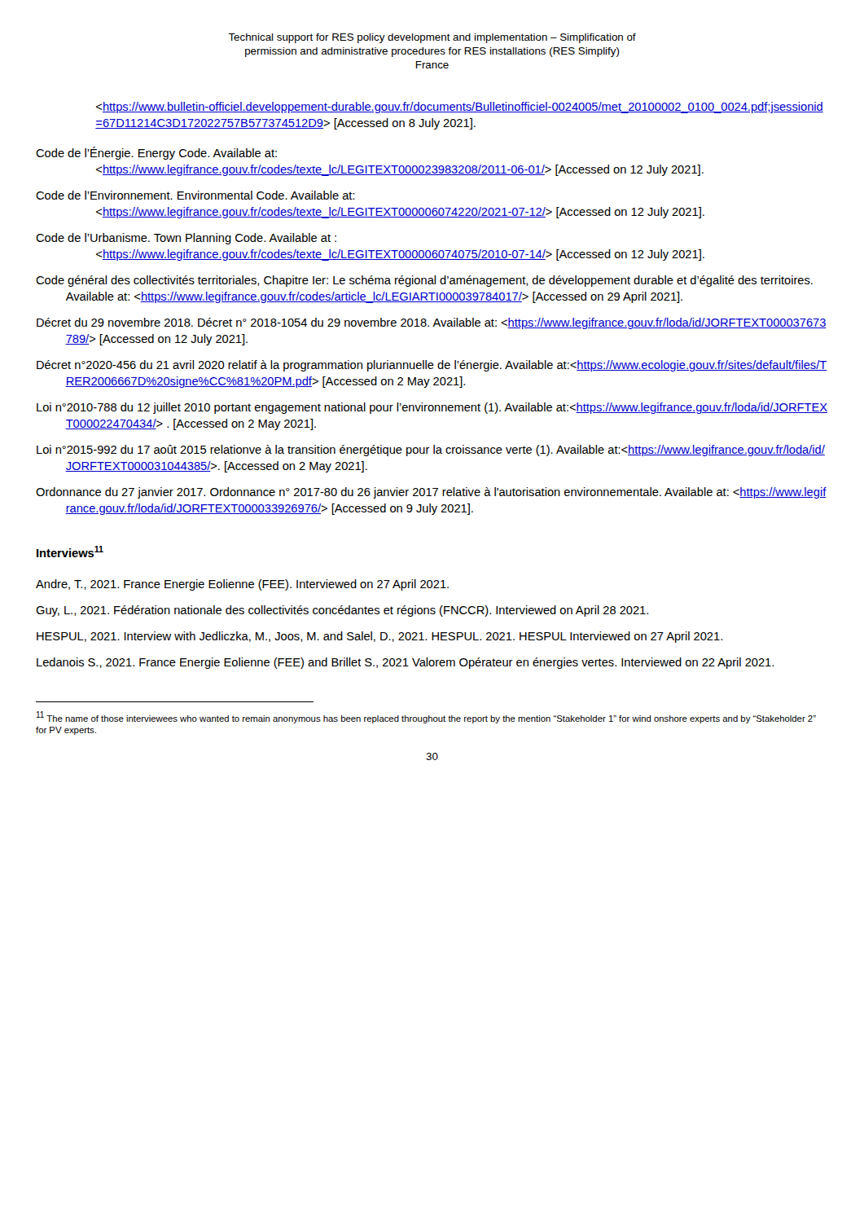Technical support for RES policy development and implementation – Simplification of
permission and administrative procedures for RES installations (RES Simplify)
France
<https://www.bulletin-officiel.developpement-durable.gouv.fr/documents/Bulletinofficiel-0024005/met_20100002_0100_0024.pdf;jsessionid=67D11214C3D172022757B577374512D9> [Accessed on 8 July 2021].
Code de l’Énergie. Energy Code. Available at: <https://www.legifrance.gouv.fr/codes/texte_lc/LEGITEXT000023983208/2011-06-01/> [Accessed on 12 July 2021].
Code de l’Environnement. Environmental Code. Available at: <https://www.legifrance.gouv.fr/codes/texte_lc/LEGITEXT000006074220/2021-07-12/> [Accessed on 12 July 2021].
Code de l’Urbanisme. Town Planning Code. Available at : <https://www.legifrance.gouv.fr/codes/texte_lc/LEGITEXT000006074075/2010-07-14/> [Accessed on 12 July 2021].
Code général des collectivités territoriales, Chapitre Ier: Le schéma régional d’aménagement, de développement durable et d’égalité des territoires. Available at: <https://www.legifrance.gouv.fr/codes/article_lc/LEGIARTI000039784017/> [Accessed on 29 April 2021].
Décret du 29 novembre 2018. Décret n° 2018-1054 du 29 novembre 2018. Available at: <https://www.legifrance.gouv.fr/loda/id/JORFTEXT000037673789/> [Accessed on 12 July 2021].
Décret n°2020-456 du 21 avril 2020 relatif à la programmation pluriannuelle de l’énergie. Available at:<https://www.ecologie.gouv.fr/sites/default/files/TRER2006667D%20signe%CC%81%20PM.pdf> [Accessed on 2 May 2021].
Loi n°2010-788 du 12 juillet 2010 portant engagement national pour l’environnement (1). Available at:<https://www.legifrance.gouv.fr/loda/id/JORFTEXT000022470434/> . [Accessed on 2 May 2021].
Loi n°2015-992 du 17 août 2015 relationve à la transition énergétique pour la croissance verte (1). Available at:<https://www.legifrance.gouv.fr/loda/id/JORFTEXT000031044385/>. [Accessed on 2 May 2021].
Ordonnance du 27 janvier 2017. Ordonnance n° 2017-80 du 26 janvier 2017 relative à l'autorisation environnementale. Available at: <https://www.legifrance.gouv.fr/loda/id/JORFTEXT000033926976/> [Accessed on 9 July 2021].
Interviews11
Andre, T., 2021. France Energie Eolienne (FEE). Interviewed on 27 April 2021.
Guy, L., 2021. Fédération nationale des collectivités concédantes et régions (FNCCR). Interviewed on April 28 2021.
HESPUL, 2021. Interview with Jedliczka, M., Joos, M. and Salel, D., 2021. HESPUL. 2021. HESPUL Interviewed on 27 April 2021.
Ledanois S., 2021. France Energie Eolienne (FEE) and Brillet S., 2021 Valorem Opérateur en énergies vertes. Interviewed on 22 April 2021.
11 The name of those interviewees who wanted to remain anonymous has been replaced throughout the report by the mention “Stakeholder 1” for wind onshore experts and by “Stakeholder 2” for PV experts.
30